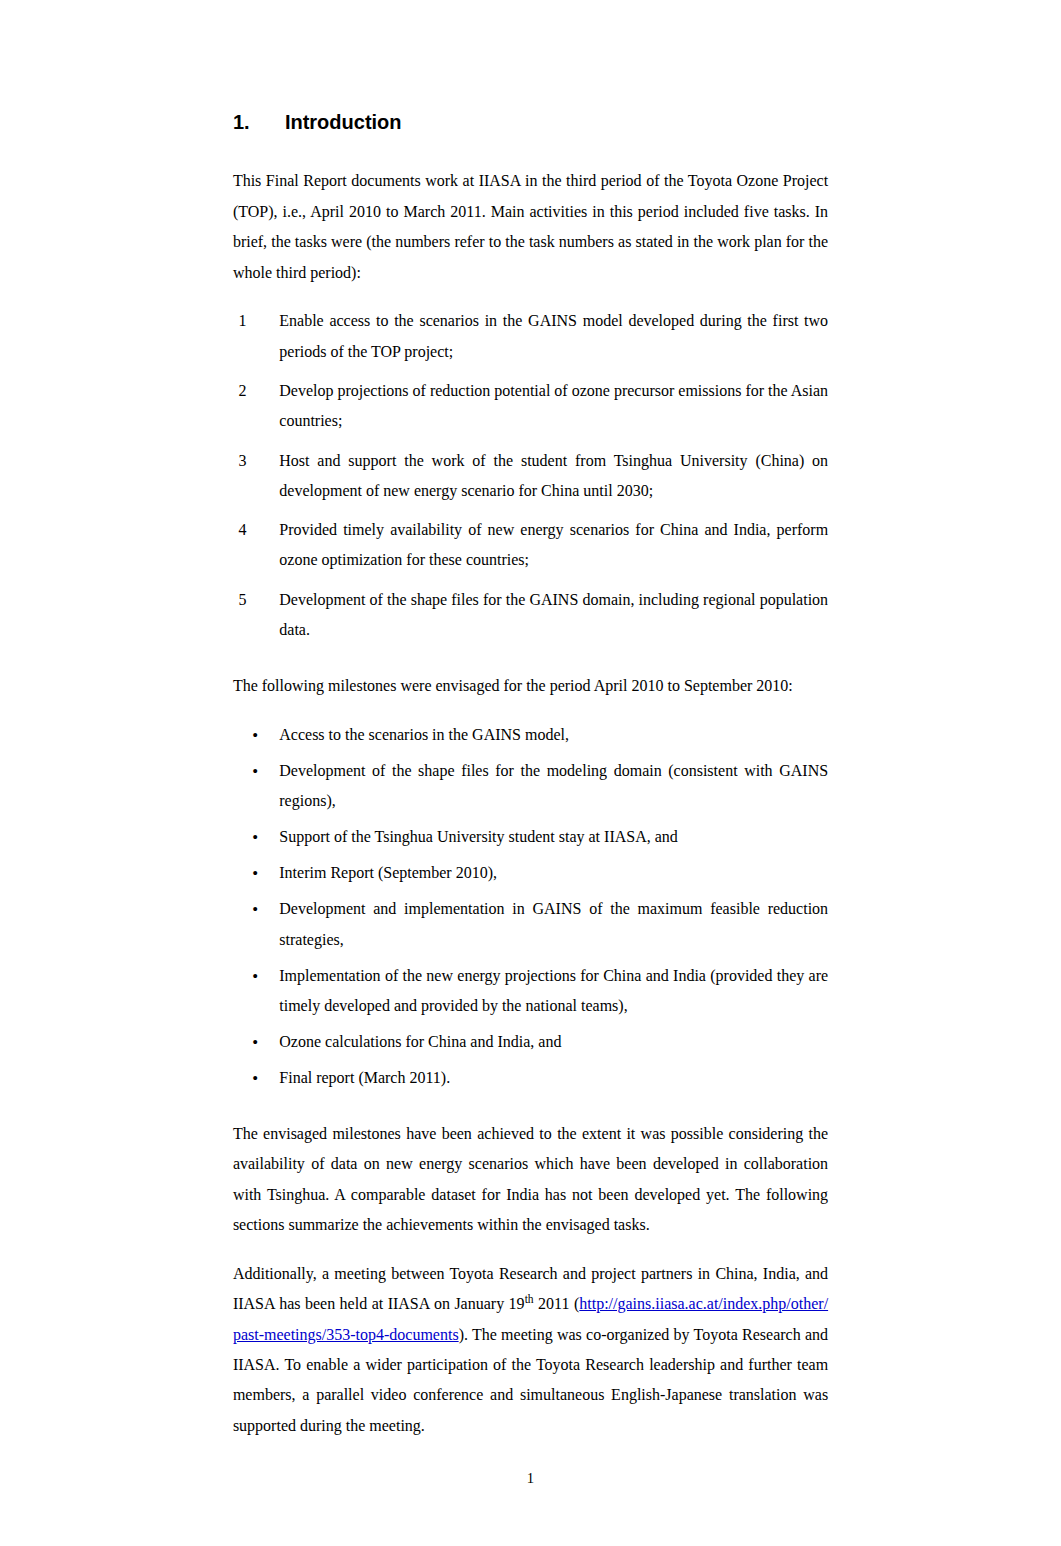1. Introduction
This Final Report documents work at IIASA in the third period of the Toyota Ozone Project (TOP), i.e., April 2010 to March 2011. Main activities in this period included five tasks. In brief, the tasks were (the numbers refer to the task numbers as stated in the work plan for the whole third period):
Enable access to the scenarios in the GAINS model developed during the first two periods of the TOP project;
Develop projections of reduction potential of ozone precursor emissions for the Asian countries;
Host and support the work of the student from Tsinghua University (China) on development of new energy scenario for China until 2030;
Provided timely availability of new energy scenarios for China and India, perform ozone optimization for these countries;
Development of the shape files for the GAINS domain, including regional population data.
The following milestones were envisaged for the period April 2010 to September 2010:
Access to the scenarios in the GAINS model,
Development of the shape files for the modeling domain (consistent with GAINS regions),
Support of the Tsinghua University student stay at IIASA, and
Interim Report (September 2010),
Development and implementation in GAINS of the maximum feasible reduction strategies,
Implementation of the new energy projections for China and India (provided they are timely developed and provided by the national teams),
Ozone calculations for China and India, and
Final report (March 2011).
The envisaged milestones have been achieved to the extent it was possible considering the availability of data on new energy scenarios which have been developed in collaboration with Tsinghua. A comparable dataset for India has not been developed yet. The following sections summarize the achievements within the envisaged tasks.
Additionally, a meeting between Toyota Research and project partners in China, India, and IIASA has been held at IIASA on January 19th 2011 (http://gains.iiasa.ac.at/index.php/other/past-meetings/353-top4-documents). The meeting was co-organized by Toyota Research and IIASA. To enable a wider participation of the Toyota Research leadership and further team members, a parallel video conference and simultaneous English-Japanese translation was supported during the meeting.
1